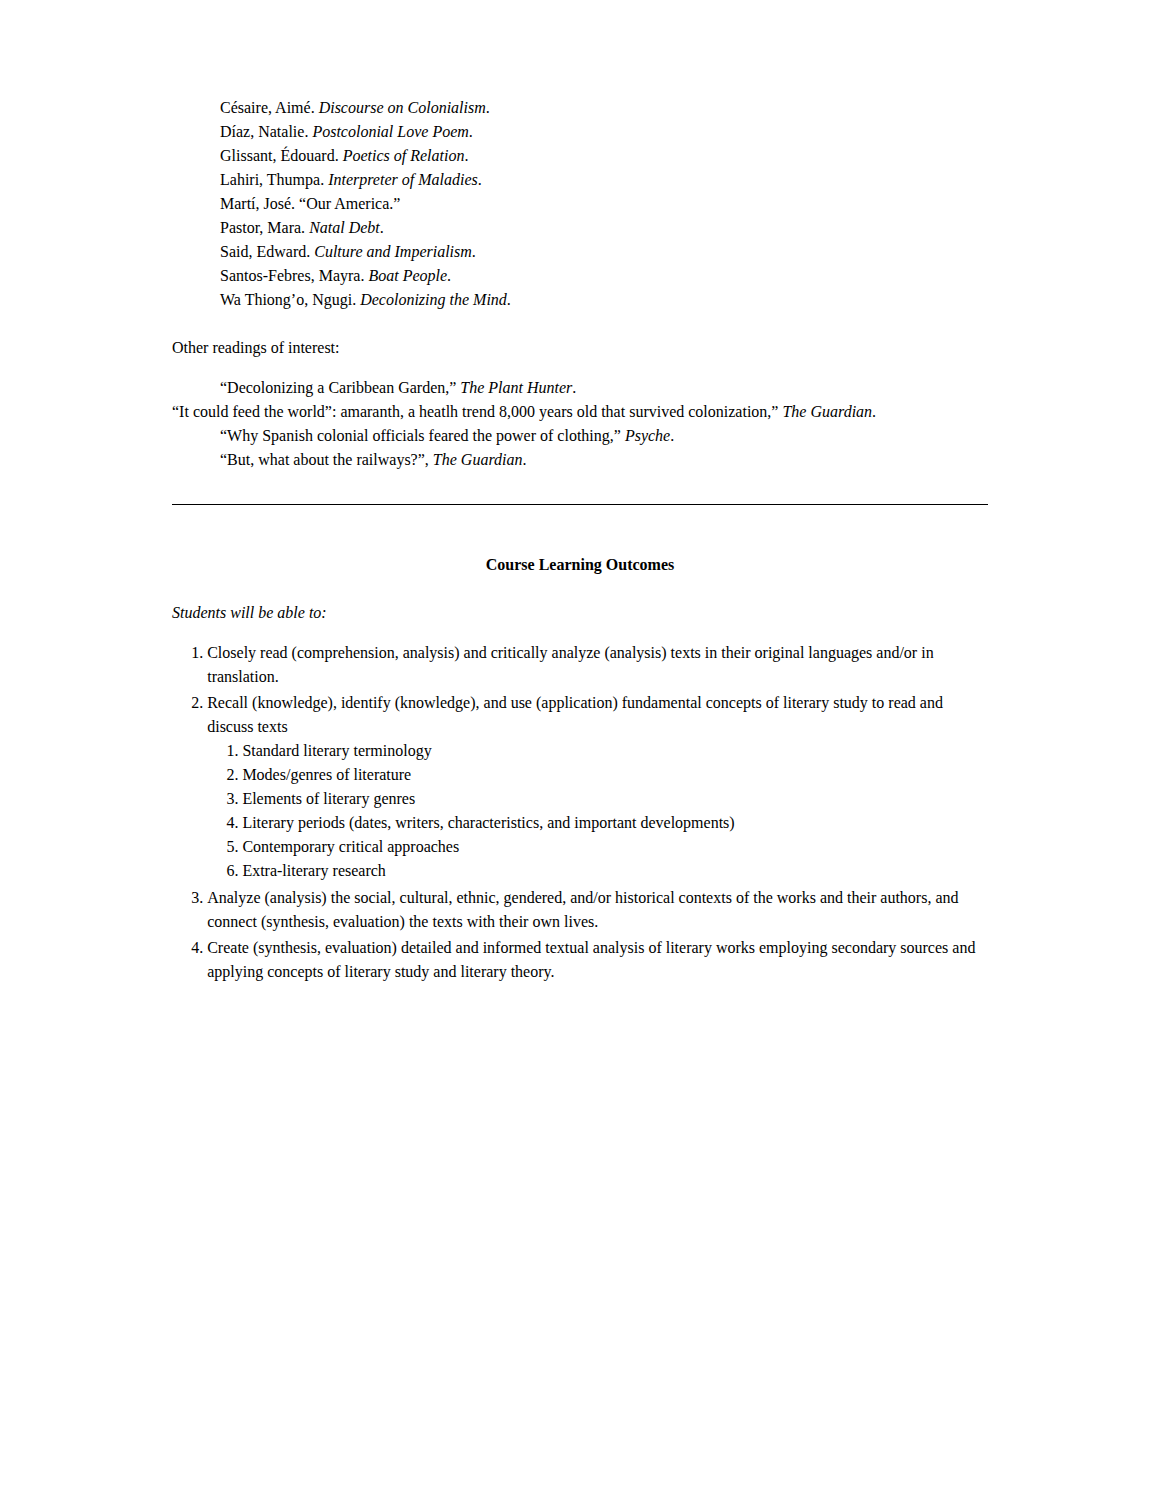Césaire, Aimé. Discourse on Colonialism.
Díaz, Natalie. Postcolonial Love Poem.
Glissant, Édouard. Poetics of Relation.
Lahiri, Thumpa. Interpreter of Maladies.
Martí, José. “Our America.”
Pastor, Mara. Natal Debt.
Said, Edward. Culture and Imperialism.
Santos-Febres, Mayra. Boat People.
Wa Thiong’o, Ngugi. Decolonizing the Mind.
Other readings of interest:
“Decolonizing a Caribbean Garden,” The Plant Hunter.
“It could feed the world”: amaranth, a heatlh trend 8,000 years old that survived colonization,” The Guardian.
“Why Spanish colonial officials feared the power of clothing,” Psyche.
“But, what about the railways?”, The Guardian.
Course Learning Outcomes
Students will be able to:
Closely read (comprehension, analysis) and critically analyze (analysis) texts in their original languages and/or in translation.
Recall (knowledge), identify (knowledge), and use (application) fundamental concepts of literary study to read and discuss texts
Standard literary terminology
Modes/genres of literature
Elements of literary genres
Literary periods (dates, writers, characteristics, and important developments)
Contemporary critical approaches
Extra-literary research
Analyze (analysis) the social, cultural, ethnic, gendered, and/or historical contexts of the works and their authors, and connect (synthesis, evaluation) the texts with their own lives.
Create (synthesis, evaluation) detailed and informed textual analysis of literary works employing secondary sources and applying concepts of literary study and literary theory.